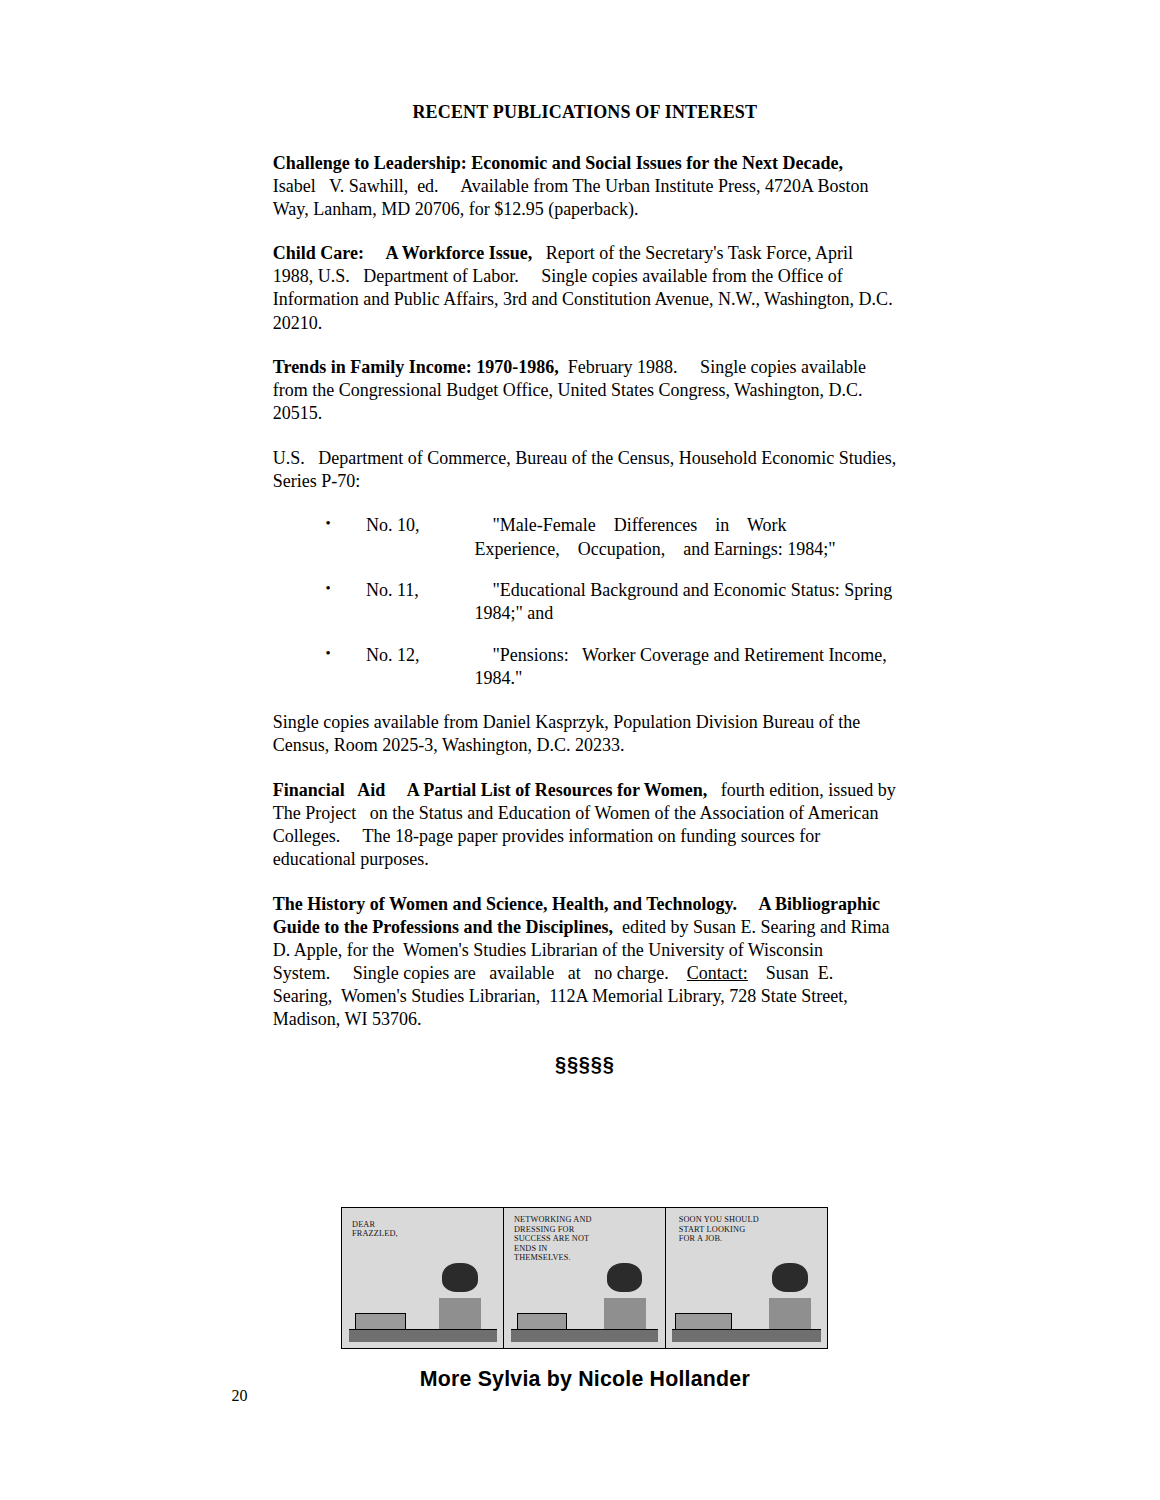RECENT PUBLICATIONS OF INTEREST
Challenge to Leadership: Economic and Social Issues for the Next Decade, Isabel V. Sawhill, ed. Available from The Urban Institute Press, 4720A Boston Way, Lanham, MD 20706, for $12.95 (paperback).
Child Care: A Workforce Issue, Report of the Secretary's Task Force, April 1988, U.S. Department of Labor. Single copies available from the Office of Information and Public Affairs, 3rd and Constitution Avenue, N.W., Washington, D.C. 20210.
Trends in Family Income: 1970-1986, February 1988. Single copies available from the Congressional Budget Office, United States Congress, Washington, D.C. 20515.
U.S. Department of Commerce, Bureau of the Census, Household Economic Studies, Series P-70:
• No. 10, "Male-Female Differences in Work Experience, Occupation, and Earnings: 1984;"
• No. 11, "Educational Background and Economic Status: Spring 1984;" and
• No. 12, "Pensions: Worker Coverage and Retirement Income, 1984."
Single copies available from Daniel Kasprzyk, Population Division Bureau of the Census, Room 2025-3, Washington, D.C. 20233.
Financial Aid A Partial List of Resources for Women, fourth edition, issued by The Project on the Status and Education of Women of the Association of American Colleges. The 18-page paper provides information on funding sources for educational purposes.
The History of Women and Science, Health, and Technology. A Bibliographic Guide to the Professions and the Disciplines, edited by Susan E. Searing and Rima D. Apple, for the Women's Studies Librarian of the University of Wisconsin System. Single copies are available at no charge. Contact: Susan E. Searing, Women's Studies Librarian, 112A Memorial Library, 728 State Street, Madison, WI 53706.
§§§§§
DEAR
FRAZZLED,
NETWORKING AND
DRESSING FOR
SUCCESS ARE NOT
ENDS IN
THEMSELVES.
SOON YOU SHOULD
START LOOKING
FOR A JOB.
More Sylvia by Nicole Hollander
20